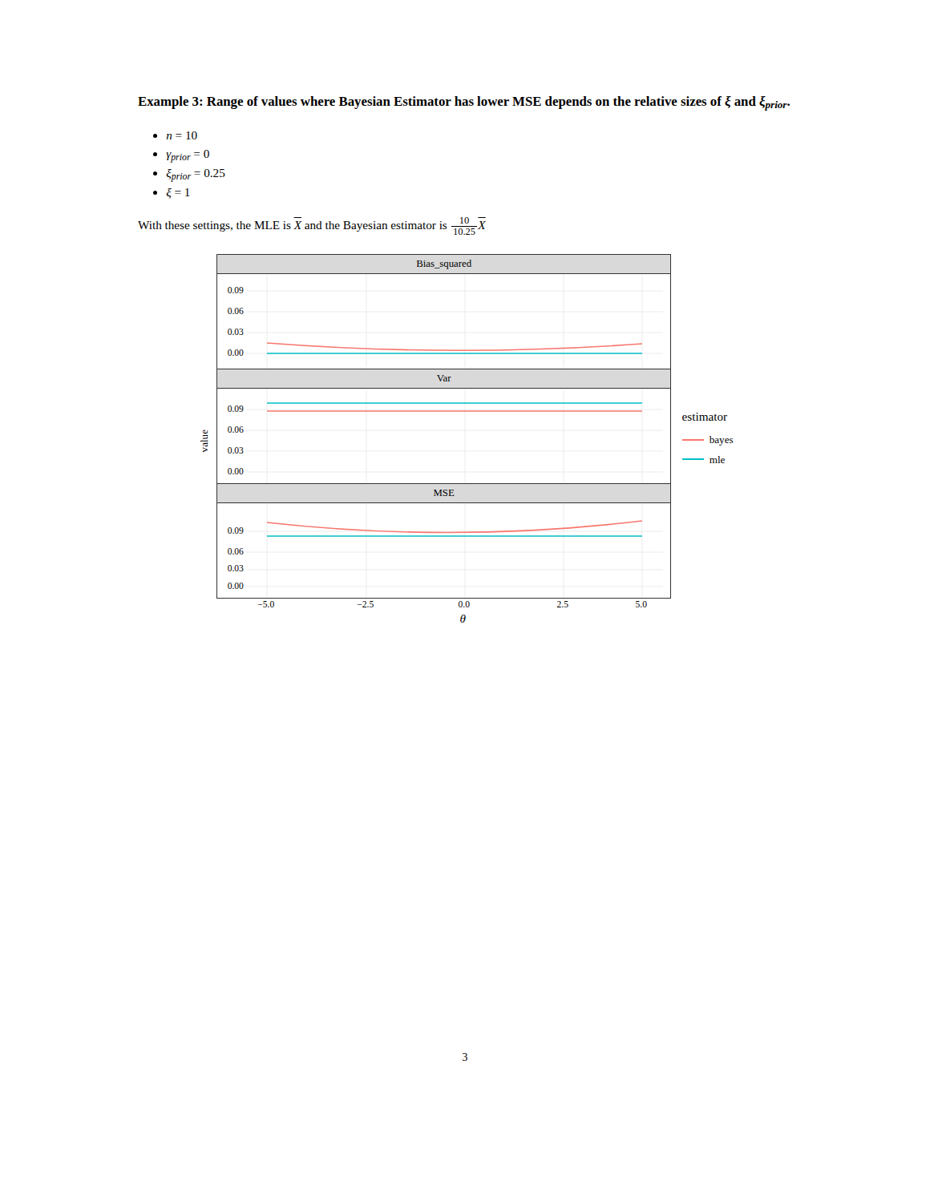Example 3: Range of values where Bayesian Estimator has lower MSE depends on the relative sizes of ξ and ξprior.
n = 10
γprior = 0
ξprior = 0.25
ξ = 1
With these settings, the MLE is X and the Bayesian estimator is 1010.25 X
value
Bias_squared
0.09 0.06 0.03 0.00
Var
0.09 0.06 0.03 0.00
MSE
0.09 0.06 0.03 0.00
−5.0 −2.5 0.0 2.5 5.0
θ
estimator
bayes
mle
3